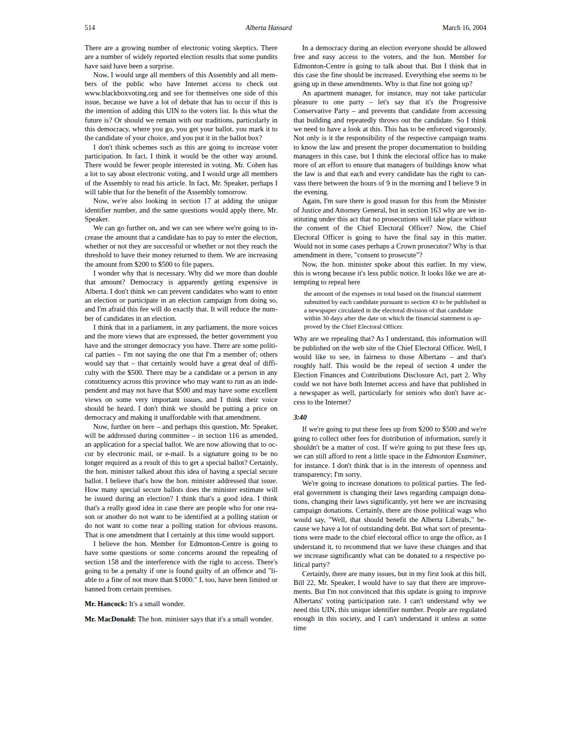514 Alberta Hansard March 16, 2004
There are a growing number of electronic voting skeptics. There are a number of widely reported election results that some pundits have said have been a surprise.
Now, I would urge all members of this Assembly and all members of the public who have Internet access to check out www.blackboxvoting.org and see for themselves one side of this issue, because we have a lot of debate that has to occur if this is the intention of adding this UIN to the voters list. Is this what the future is? Or should we remain with our traditions, particularly in this democracy, where you go, you get your ballot, you mark it to the candidate of your choice, and you put it in the ballot box?
I don't think schemes such as this are going to increase voter participation. In fact, I think it would be the other way around. There would be fewer people interested in voting. Mr. Cohen has a lot to say about electronic voting, and I would urge all members of the Assembly to read his article. In fact, Mr. Speaker, perhaps I will table that for the benefit of the Assembly tomorrow.
Now, we're also looking in section 17 at adding the unique identifier number, and the same questions would apply there, Mr. Speaker.
We can go further on, and we can see where we're going to increase the amount that a candidate has to pay to enter the election, whether or not they are successful or whether or not they reach the threshold to have their money returned to them. We are increasing the amount from $200 to $500 to file papers.
I wonder why that is necessary. Why did we more than double that amount? Democracy is apparently getting expensive in Alberta. I don't think we can prevent candidates who want to enter an election or participate in an election campaign from doing so, and I'm afraid this fee will do exactly that. It will reduce the number of candidates in an election.
I think that in a parliament, in any parliament, the more voices and the more views that are expressed, the better government you have and the stronger democracy you have. There are some political parties – I'm not saying the one that I'm a member of; others would say that – that certainly would have a great deal of difficulty with the $500. There may be a candidate or a person in any constituency across this province who may want to run as an independent and may not have that $500 and may have some excellent views on some very important issues, and I think their voice should be heard. I don't think we should be putting a price on democracy and making it unaffordable with that amendment.
Now, further on here – and perhaps this question, Mr. Speaker, will be addressed during committee – in section 116 as amended, an application for a special ballot. We are now allowing that to occur by electronic mail, or e-mail. Is a signature going to be no longer required as a result of this to get a special ballot? Certainly, the hon. minister talked about this idea of having a special secure ballot. I believe that's how the hon. minister addressed that issue. How many special secure ballots does the minister estimate will be issued during an election? I think that's a good idea. I think that's a really good idea in case there are people who for one reason or another do not want to be identified at a polling station or do not want to come near a polling station for obvious reasons. That is one amendment that I certainly at this time would support.
I believe the hon. Member for Edmonton-Centre is going to have some questions or some concerns around the repealing of section 158 and the interference with the right to access. There's going to be a penalty if one is found guilty of an offence and "liable to a fine of not more than $1000." I, too, have been limited or banned from certain premises.
Mr. Hancock: It's a small wonder.
Mr. MacDonald: The hon. minister says that it's a small wonder.
In a democracy during an election everyone should be allowed free and easy access to the voters, and the hon. Member for Edmonton-Centre is going to talk about that. But I think that in this case the fine should be increased. Everything else seems to be going up in these amendments. Why is that fine not going up?
An apartment manager, for instance, may not take particular pleasure to one party – let's say that it's the Progressive Conservative Party – and prevents that candidate from accessing that building and repeatedly throws out the candidate. So I think we need to have a look at this. This has to be enforced vigorously. Not only is it the responsibility of the respective campaign teams to know the law and present the proper documentation to building managers in this case, but I think the electoral office has to make more of an effort to ensure that managers of buildings know what the law is and that each and every candidate has the right to canvass there between the hours of 9 in the morning and I believe 9 in the evening.
Again, I'm sure there is good reason for this from the Minister of Justice and Attorney General, but in section 163 why are we instituting under this act that no prosecutions will take place without the consent of the Chief Electoral Officer? Now, the Chief Electoral Officer is going to have the final say in this matter. Would not in some cases perhaps a Crown prosecutor? Why is that amendment in there, "consent to prosecute"?
Now, the hon. minister spoke about this earlier. In my view, this is wrong because it's less public notice. It looks like we are attempting to repeal here
the amount of the expenses in total based on the financial statement submitted by each candidate pursuant to section 43 to be published in a newspaper circulated in the electoral division of that candidate within 30 days after the date on which the financial statement is approved by the Chief Electoral Officer.
Why are we repealing that? As I understand, this information will be published on the web site of the Chief Electoral Officer. Well, I would like to see, in fairness to those Albertans – and that's roughly half. This would be the repeal of section 4 under the Election Finances and Contributions Disclosure Act, part 2. Why could we not have both Internet access and have that published in a newspaper as well, particularly for seniors who don't have access to the Internet?
3:40
If we're going to put these fees up from $200 to $500 and we're going to collect other fees for distribution of information, surely it shouldn't be a matter of cost. If we're going to put these fees up, we can still afford to rent a little space in the Edmonton Examiner, for instance. I don't think that is in the interests of openness and transparency; I'm sorry.
We're going to increase donations to political parties. The federal government is changing their laws regarding campaign donations, changing their laws significantly, yet here we are increasing campaign donations. Certainly, there are those political wags who would say, "Well, that should benefit the Alberta Liberals," because we have a lot of outstanding debt. But what sort of presentations were made to the chief electoral office to urge the office, as I understand it, to recommend that we have these changes and that we increase significantly what can be donated to a respective political party?
Certainly, there are many issues, but in my first look at this bill, Bill 22, Mr. Speaker, I would have to say that there are improvements. But I'm not convinced that this update is going to improve Albertans' voting participation rate. I can't understand why we need this UIN, this unique identifier number. People are regulated enough in this society, and I can't understand it unless at some time